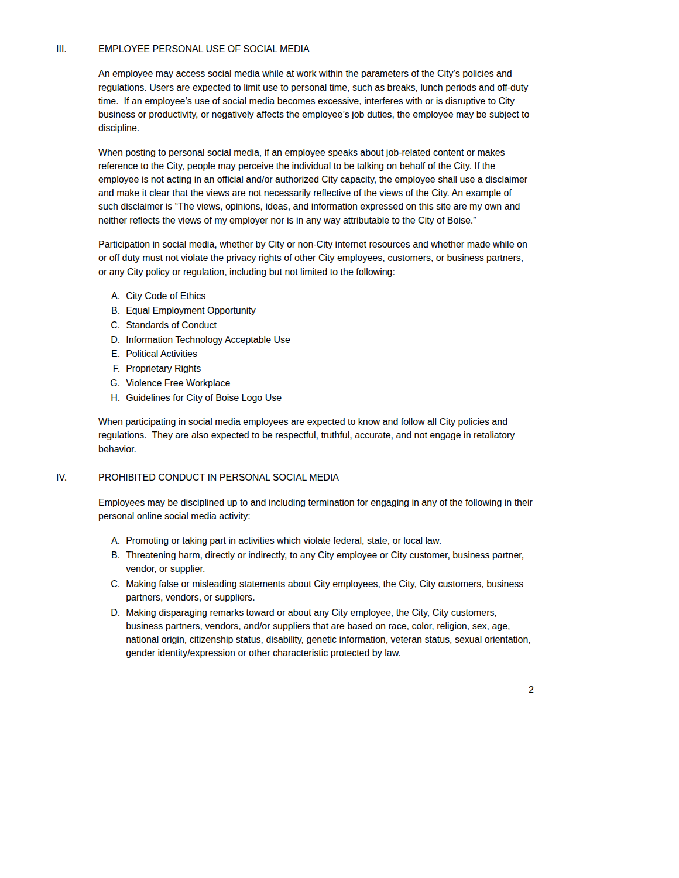III.
EMPLOYEE PERSONAL USE OF SOCIAL MEDIA
An employee may access social media while at work within the parameters of the City’s policies and regulations. Users are expected to limit use to personal time, such as breaks, lunch periods and off-duty time. If an employee’s use of social media becomes excessive, interferes with or is disruptive to City business or productivity, or negatively affects the employee’s job duties, the employee may be subject to discipline.
When posting to personal social media, if an employee speaks about job-related content or makes reference to the City, people may perceive the individual to be talking on behalf of the City. If the employee is not acting in an official and/or authorized City capacity, the employee shall use a disclaimer and make it clear that the views are not necessarily reflective of the views of the City. An example of such disclaimer is “The views, opinions, ideas, and information expressed on this site are my own and neither reflects the views of my employer nor is in any way attributable to the City of Boise.”
Participation in social media, whether by City or non-City internet resources and whether made while on or off duty must not violate the privacy rights of other City employees, customers, or business partners, or any City policy or regulation, including but not limited to the following:
City Code of Ethics
Equal Employment Opportunity
Standards of Conduct
Information Technology Acceptable Use
Political Activities
Proprietary Rights
Violence Free Workplace
Guidelines for City of Boise Logo Use
When participating in social media employees are expected to know and follow all City policies and regulations. They are also expected to be respectful, truthful, accurate, and not engage in retaliatory behavior.
IV.
PROHIBITED CONDUCT IN PERSONAL SOCIAL MEDIA
Employees may be disciplined up to and including termination for engaging in any of the following in their personal online social media activity:
Promoting or taking part in activities which violate federal, state, or local law.
Threatening harm, directly or indirectly, to any City employee or City customer, business partner, vendor, or supplier.
Making false or misleading statements about City employees, the City, City customers, business partners, vendors, or suppliers.
Making disparaging remarks toward or about any City employee, the City, City customers, business partners, vendors, and/or suppliers that are based on race, color, religion, sex, age, national origin, citizenship status, disability, genetic information, veteran status, sexual orientation, gender identity/expression or other characteristic protected by law.
2